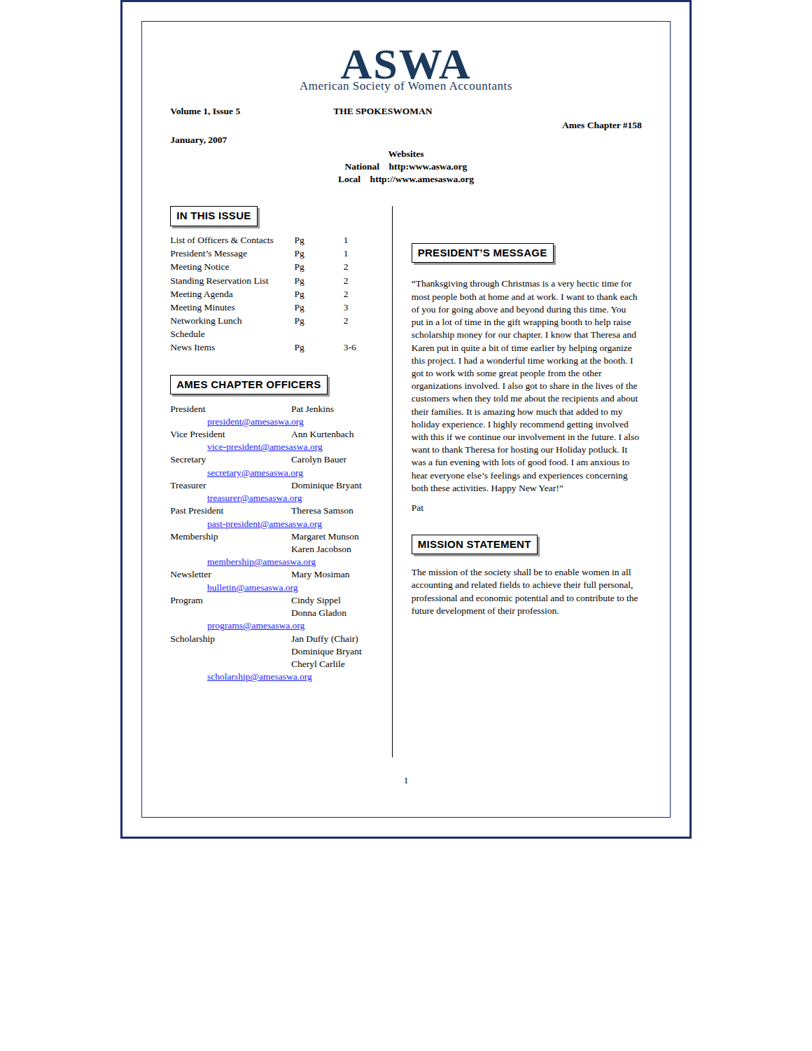ASWA
American Society of Women Accountants
Volume 1, Issue 5 THE SPOKESWOMAN
Ames Chapter #158
January, 2007
Websites National http:www.aswa.org Local http://www.amesaswa.org
IN THIS ISSUE
| List of Officers & Contacts | Pg | 1 |
| President’s Message | Pg | 1 |
| Meeting Notice | Pg | 2 |
| Standing Reservation List | Pg | 2 |
| Meeting Agenda | Pg | 2 |
| Meeting Minutes | Pg | 3 |
| Networking Lunch Schedule | Pg | 2 |
| News Items | Pg | 3-6 |
AMES CHAPTER OFFICERS
| President | Pat Jenkins |
| president@amesaswa.org |
| Vice President | Ann Kurtenbach |
| vice-president@amesaswa.org |
| Secretary | Carolyn Bauer |
| secretary@amesaswa.org |
| Treasurer | Dominique Bryant |
| treasurer@amesaswa.org |
| Past President | Theresa Samson |
| past-president@amesaswa.org |
| Membership | Margaret Munson |
| | Karen Jacobson |
| membership@amesaswa.org |
| Newsletter | Mary Mosiman |
| bulletin@amesaswa.org |
| Program | Cindy Sippel |
| | Donna Gladon |
| programs@amesaswa.org |
| Scholarship | Jan Duffy (Chair) |
| | Dominique Bryant |
| | Cheryl Carlile |
| scholarship@amesaswa.org |
PRESIDENT’S MESSAGE
“Thanksgiving through Christmas is a very hectic time for most people both at home and at work. I want to thank each of you for going above and beyond during this time. You put in a lot of time in the gift wrapping booth to help raise scholarship money for our chapter. I know that Theresa and Karen put in quite a bit of time earlier by helping organize this project. I had a wonderful time working at the booth. I got to work with some great people from the other organizations involved. I also got to share in the lives of the customers when they told me about the recipients and about their families. It is amazing how much that added to my holiday experience. I highly recommend getting involved with this if we continue our involvement in the future. I also want to thank Theresa for hosting our Holiday potluck. It was a fun evening with lots of good food. I am anxious to hear everyone else’s feelings and experiences concerning both these activities. Happy New Year!”
Pat
MISSION STATEMENT
The mission of the society shall be to enable women in all accounting and related fields to achieve their full personal, professional and economic potential and to contribute to the future development of their profession.
1